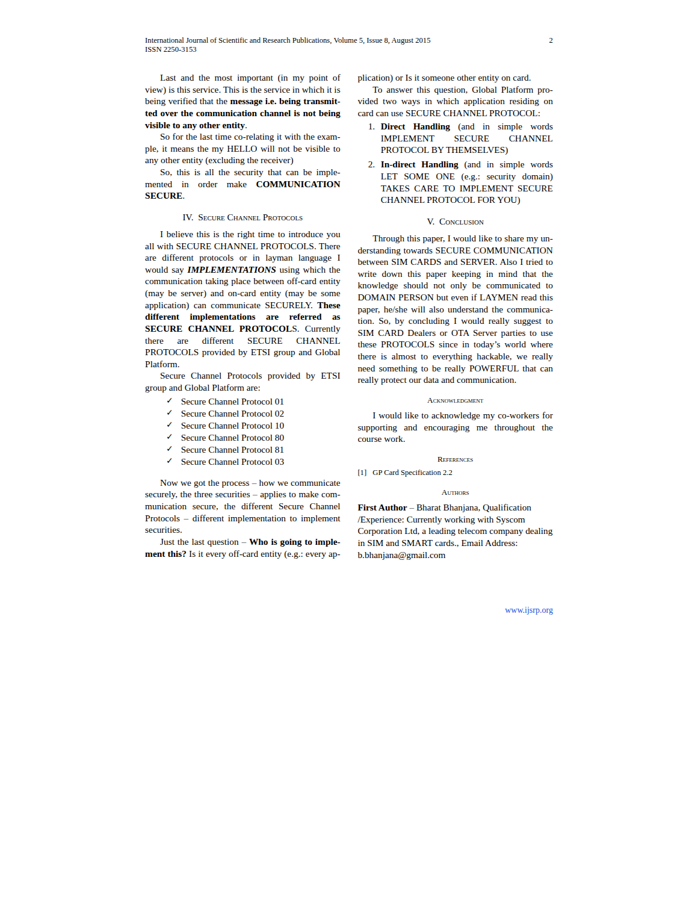International Journal of Scientific and Research Publications, Volume 5, Issue 8, August 2015
ISSN 2250-3153 2
Last and the most important (in my point of view) is this service. This is the service in which it is being verified that the message i.e. being transmitted over the communication channel is not being visible to any other entity.
So for the last time co-relating it with the example, it means the my HELLO will not be visible to any other entity (excluding the receiver)
So, this is all the security that can be implemented in order make COMMUNICATION SECURE.
IV. Secure Channel Protocols
I believe this is the right time to introduce you all with SECURE CHANNEL PROTOCOLS. There are different protocols or in layman language I would say IMPLEMENTATIONS using which the communication taking place between off-card entity (may be server) and on-card entity (may be some application) can communicate SECURELY. These different implementations are referred as SECURE CHANNEL PROTOCOLS. Currently there are different SECURE CHANNEL PROTOCOLS provided by ETSI group and Global Platform.
Secure Channel Protocols provided by ETSI group and Global Platform are:
Secure Channel Protocol 01
Secure Channel Protocol 02
Secure Channel Protocol 10
Secure Channel Protocol 80
Secure Channel Protocol 81
Secure Channel Protocol 03
Now we got the process – how we communicate securely, the three securities – applies to make communication secure, the different Secure Channel Protocols – different implementation to implement securities.
Just the last question – Who is going to implement this? Is it every off-card entity (e.g.: every application) or Is it someone other entity on card.
To answer this question, Global Platform provided two ways in which application residing on card can use SECURE CHANNEL PROTOCOL:
Direct Handling (and in simple words IMPLEMENT SECURE CHANNEL PROTOCOL BY THEMSELVES)
In-direct Handling (and in simple words LET SOME ONE (e.g.: security domain) TAKES CARE TO IMPLEMENT SECURE CHANNEL PROTOCOL FOR YOU)
V. Conclusion
Through this paper, I would like to share my understanding towards SECURE COMMUNICATION between SIM CARDS and SERVER. Also I tried to write down this paper keeping in mind that the knowledge should not only be communicated to DOMAIN PERSON but even if LAYMEN read this paper, he/she will also understand the communication. So, by concluding I would really suggest to SIM CARD Dealers or OTA Server parties to use these PROTOCOLS since in today’s world where there is almost to everything hackable, we really need something to be really POWERFUL that can really protect our data and communication.
Acknowledgment
I would like to acknowledge my co-workers for supporting and encouraging me throughout the course work.
References
[1] GP Card Specification 2.2
Authors
First Author – Bharat Bhanjana, Qualification /Experience: Currently working with Syscom Corporation Ltd, a leading telecom company dealing in SIM and SMART cards., Email Address: b.bhanjana@gmail.com
www.ijsrp.org